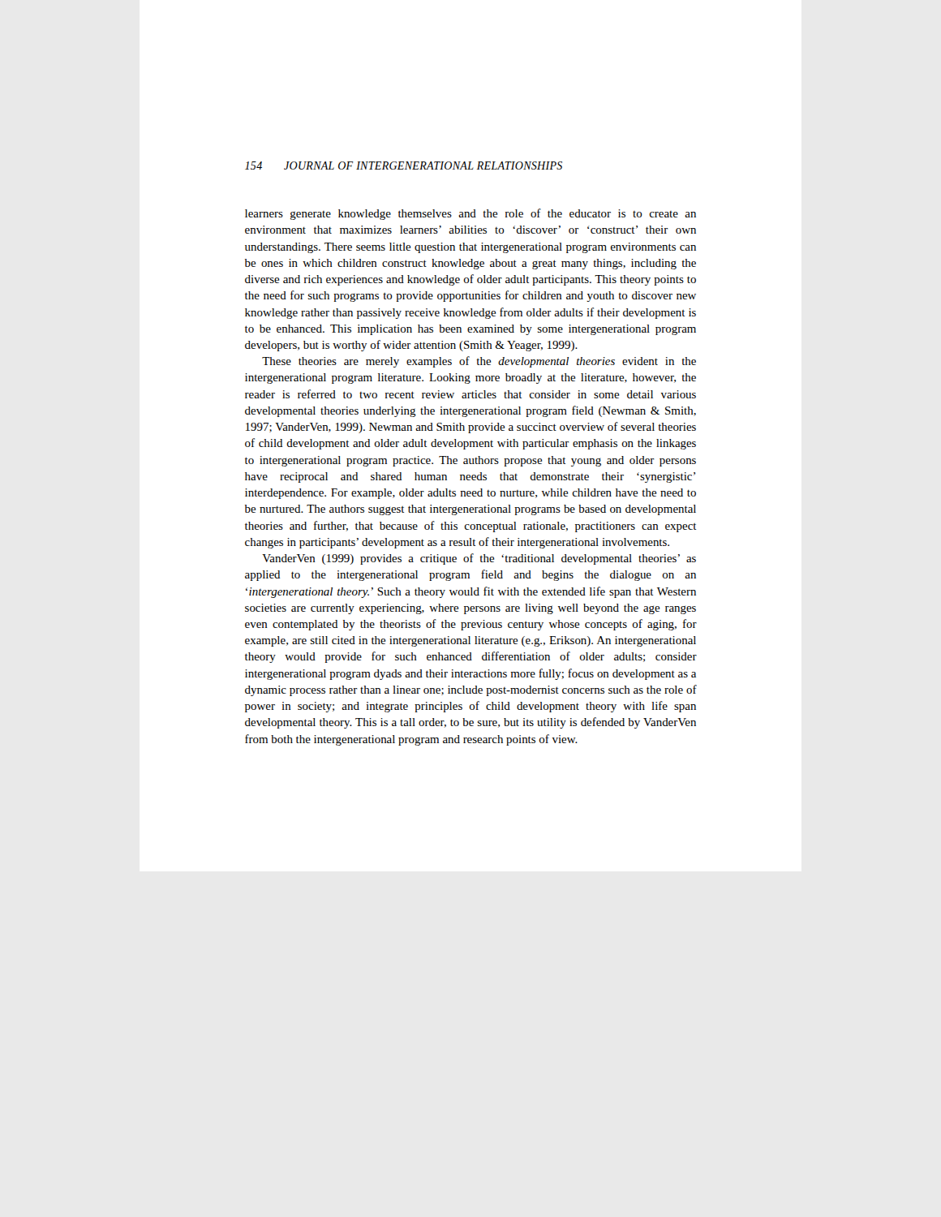154 JOURNAL OF INTERGENERATIONAL RELATIONSHIPS
learners generate knowledge themselves and the role of the educator is to create an environment that maximizes learners’ abilities to ‘discover’ or ‘construct’ their own understandings. There seems little question that intergenerational program environments can be ones in which children construct knowledge about a great many things, including the diverse and rich experiences and knowledge of older adult participants. This theory points to the need for such programs to provide opportunities for children and youth to discover new knowledge rather than passively receive knowledge from older adults if their development is to be enhanced. This implication has been examined by some intergenerational program developers, but is worthy of wider attention (Smith & Yeager, 1999).
These theories are merely examples of the developmental theories evident in the intergenerational program literature. Looking more broadly at the literature, however, the reader is referred to two recent review articles that consider in some detail various developmental theories underlying the intergenerational program field (Newman & Smith, 1997; VanderVen, 1999). Newman and Smith provide a succinct overview of several theories of child development and older adult development with particular emphasis on the linkages to intergenerational program practice. The authors propose that young and older persons have reciprocal and shared human needs that demonstrate their ‘synergistic’ interdependence. For example, older adults need to nurture, while children have the need to be nurtured. The authors suggest that intergenerational programs be based on developmental theories and further, that because of this conceptual rationale, practitioners can expect changes in participants’ development as a result of their intergenerational involvements.
VanderVen (1999) provides a critique of the ‘traditional developmental theories’ as applied to the intergenerational program field and begins the dialogue on an ‘intergenerational theory.’ Such a theory would fit with the extended life span that Western societies are currently experiencing, where persons are living well beyond the age ranges even contemplated by the theorists of the previous century whose concepts of aging, for example, are still cited in the intergenerational literature (e.g., Erikson). An intergenerational theory would provide for such enhanced differentiation of older adults; consider intergenerational program dyads and their interactions more fully; focus on development as a dynamic process rather than a linear one; include post-modernist concerns such as the role of power in society; and integrate principles of child development theory with life span developmental theory. This is a tall order, to be sure, but its utility is defended by VanderVen from both the intergenerational program and research points of view.